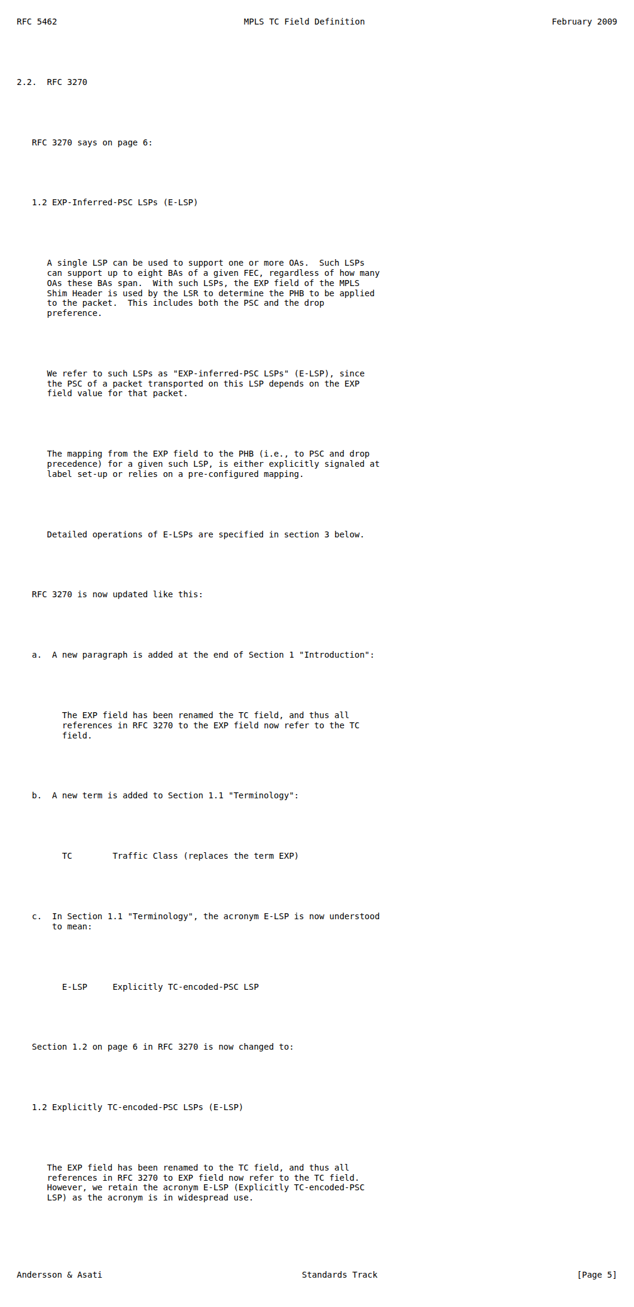RFC 5462 MPLS TC Field Definition February 2009
2.2. RFC 3270
RFC 3270 says on page 6:
1.2 EXP-Inferred-PSC LSPs (E-LSP)
A single LSP can be used to support one or more OAs. Such LSPs can support up to eight BAs of a given FEC, regardless of how many OAs these BAs span. With such LSPs, the EXP field of the MPLS Shim Header is used by the LSR to determine the PHB to be applied to the packet. This includes both the PSC and the drop preference.
We refer to such LSPs as "EXP-inferred-PSC LSPs" (E-LSP), since the PSC of a packet transported on this LSP depends on the EXP field value for that packet.
The mapping from the EXP field to the PHB (i.e., to PSC and drop precedence) for a given such LSP, is either explicitly signaled at label set-up or relies on a pre-configured mapping.
Detailed operations of E-LSPs are specified in section 3 below.
RFC 3270 is now updated like this:
a. A new paragraph is added at the end of Section 1 "Introduction":
The EXP field has been renamed the TC field, and thus all references in RFC 3270 to the EXP field now refer to the TC field.
b. A new term is added to Section 1.1 "Terminology":
TC Traffic Class (replaces the term EXP)
c. In Section 1.1 "Terminology", the acronym E-LSP is now understood to mean:
E-LSP Explicitly TC-encoded-PSC LSP
Section 1.2 on page 6 in RFC 3270 is now changed to:
1.2 Explicitly TC-encoded-PSC LSPs (E-LSP)
The EXP field has been renamed to the TC field, and thus all references in RFC 3270 to EXP field now refer to the TC field. However, we retain the acronym E-LSP (Explicitly TC-encoded-PSC LSP) as the acronym is in widespread use.
Andersson & Asati Standards Track[Page 5]